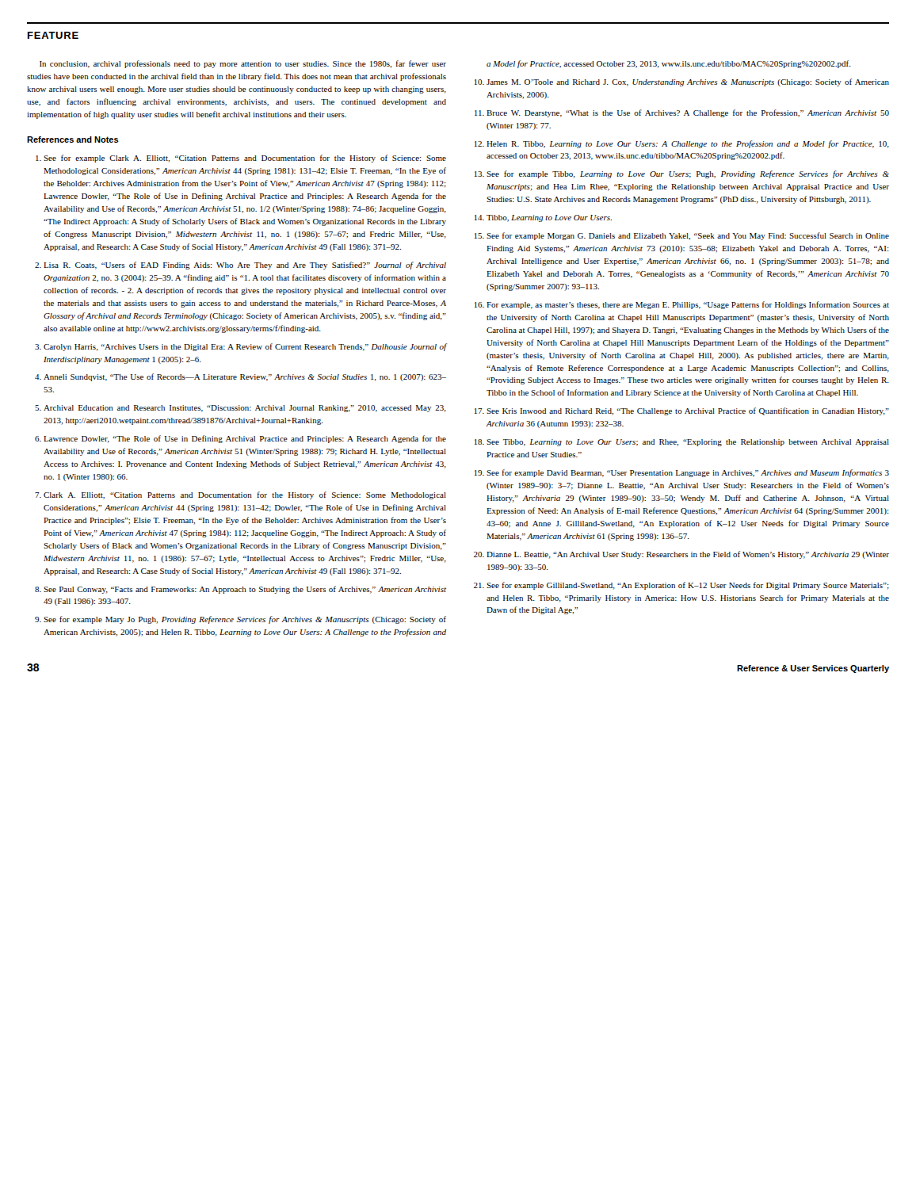FEATURE
In conclusion, archival professionals need to pay more attention to user studies. Since the 1980s, far fewer user studies have been conducted in the archival field than in the library field. This does not mean that archival professionals know archival users well enough. More user studies should be continuously conducted to keep up with changing users, use, and factors influencing archival environments, archivists, and users. The continued development and implementation of high quality user studies will benefit archival institutions and their users.
References and Notes
See for example Clark A. Elliott, “Citation Patterns and Documentation for the History of Science: Some Methodological Considerations,” American Archivist 44 (Spring 1981): 131–42; Elsie T. Freeman, “In the Eye of the Beholder: Archives Administration from the User’s Point of View,” American Archivist 47 (Spring 1984): 112; Lawrence Dowler, “The Role of Use in Defining Archival Practice and Principles: A Research Agenda for the Availability and Use of Records,” American Archivist 51, no. 1/2 (Winter/Spring 1988): 74–86; Jacqueline Goggin, “The Indirect Approach: A Study of Scholarly Users of Black and Women’s Organizational Records in the Library of Congress Manuscript Division,” Midwestern Archivist 11, no. 1 (1986): 57–67; and Fredric Miller, “Use, Appraisal, and Research: A Case Study of Social History,” American Archivist 49 (Fall 1986): 371–92.
Lisa R. Coats, “Users of EAD Finding Aids: Who Are They and Are They Satisfied?” Journal of Archival Organization 2, no. 3 (2004): 25–39. A “finding aid” is “1. A tool that facilitates discovery of information within a collection of records. - 2. A description of records that gives the repository physical and intellectual control over the materials and that assists users to gain access to and understand the materials,” in Richard Pearce-Moses, A Glossary of Archival and Records Terminology (Chicago: Society of American Archivists, 2005), s.v. “finding aid,” also available online at http://www2.archivists.org/glossary/terms/f/finding-aid.
Carolyn Harris, “Archives Users in the Digital Era: A Review of Current Research Trends,” Dalhousie Journal of Interdisciplinary Management 1 (2005): 2–6.
Anneli Sundqvist, “The Use of Records—A Literature Review,” Archives & Social Studies 1, no. 1 (2007): 623–53.
Archival Education and Research Institutes, “Discussion: Archival Journal Ranking,” 2010, accessed May 23, 2013, http://aeri2010.wetpaint.com/thread/3891876/Archival+Journal+Ranking.
Lawrence Dowler, “The Role of Use in Defining Archival Practice and Principles: A Research Agenda for the Availability and Use of Records,” American Archivist 51 (Winter/Spring 1988): 79; Richard H. Lytle, “Intellectual Access to Archives: I. Provenance and Content Indexing Methods of Subject Retrieval,” American Archivist 43, no. 1 (Winter 1980): 66.
Clark A. Elliott, “Citation Patterns and Documentation for the History of Science: Some Methodological Considerations,” American Archivist 44 (Spring 1981): 131–42; Dowler, “The Role of Use in Defining Archival Practice and Principles”; Elsie T. Freeman, “In the Eye of the Beholder: Archives Administration from the User’s Point of View,” American Archivist 47 (Spring 1984): 112; Jacqueline Goggin, “The Indirect Approach: A Study of Scholarly Users of Black and Women’s Organizational Records in the Library of Congress Manuscript Division,” Midwestern Archivist 11, no. 1 (1986): 57–67; Lytle, “Intellectual Access to Archives”; Fredric Miller, “Use, Appraisal, and Research: A Case Study of Social History,” American Archivist 49 (Fall 1986): 371–92.
See Paul Conway, “Facts and Frameworks: An Approach to Studying the Users of Archives,” American Archivist 49 (Fall 1986): 393–407.
See for example Mary Jo Pugh, Providing Reference Services for Archives & Manuscripts (Chicago: Society of American Archivists, 2005); and Helen R. Tibbo, Learning to Love Our Users: A Challenge to the Profession and a Model for Practice, accessed October 23, 2013, www.ils.unc.edu/tibbo/MAC%20Spring%202002.pdf.
James M. O’Toole and Richard J. Cox, Understanding Archives & Manuscripts (Chicago: Society of American Archivists, 2006).
Bruce W. Dearstyne, “What is the Use of Archives? A Challenge for the Profession,” American Archivist 50 (Winter 1987): 77.
Helen R. Tibbo, Learning to Love Our Users: A Challenge to the Profession and a Model for Practice, 10, accessed on October 23, 2013, www.ils.unc.edu/tibbo/MAC%20Spring%202002.pdf.
See for example Tibbo, Learning to Love Our Users; Pugh, Providing Reference Services for Archives & Manuscripts; and Hea Lim Rhee, “Exploring the Relationship between Archival Appraisal Practice and User Studies: U.S. State Archives and Records Management Programs” (PhD diss., University of Pittsburgh, 2011).
Tibbo, Learning to Love Our Users.
See for example Morgan G. Daniels and Elizabeth Yakel, “Seek and You May Find: Successful Search in Online Finding Aid Systems,” American Archivist 73 (2010): 535–68; Elizabeth Yakel and Deborah A. Torres, “AI: Archival Intelligence and User Expertise,” American Archivist 66, no. 1 (Spring/Summer 2003): 51–78; and Elizabeth Yakel and Deborah A. Torres, “Genealogists as a ‘Community of Records,’” American Archivist 70 (Spring/Summer 2007): 93–113.
For example, as master’s theses, there are Megan E. Phillips, “Usage Patterns for Holdings Information Sources at the University of North Carolina at Chapel Hill Manuscripts Department” (master’s thesis, University of North Carolina at Chapel Hill, 1997); and Shayera D. Tangri, “Evaluating Changes in the Methods by Which Users of the University of North Carolina at Chapel Hill Manuscripts Department Learn of the Holdings of the Department” (master’s thesis, University of North Carolina at Chapel Hill, 2000). As published articles, there are Martin, “Analysis of Remote Reference Correspondence at a Large Academic Manuscripts Collection”; and Collins, “Providing Subject Access to Images.” These two articles were originally written for courses taught by Helen R. Tibbo in the School of Information and Library Science at the University of North Carolina at Chapel Hill.
See Kris Inwood and Richard Reid, “The Challenge to Archival Practice of Quantification in Canadian History,” Archivaria 36 (Autumn 1993): 232–38.
See Tibbo, Learning to Love Our Users; and Rhee, “Exploring the Relationship between Archival Appraisal Practice and User Studies.”
See for example David Bearman, “User Presentation Language in Archives,” Archives and Museum Informatics 3 (Winter 1989–90): 3–7; Dianne L. Beattie, “An Archival User Study: Researchers in the Field of Women’s History,” Archivaria 29 (Winter 1989–90): 33–50; Wendy M. Duff and Catherine A. Johnson, “A Virtual Expression of Need: An Analysis of E-mail Reference Questions,” American Archivist 64 (Spring/Summer 2001): 43–60; and Anne J. Gilliland-Swetland, “An Exploration of K–12 User Needs for Digital Primary Source Materials,” American Archivist 61 (Spring 1998): 136–57.
Dianne L. Beattie, “An Archival User Study: Researchers in the Field of Women’s History,” Archivaria 29 (Winter 1989–90): 33–50.
See for example Gilliland-Swetland, “An Exploration of K–12 User Needs for Digital Primary Source Materials”; and Helen R. Tibbo, “Primarily History in America: How U.S. Historians Search for Primary Materials at the Dawn of the Digital Age,”
38 Reference & User Services Quarterly